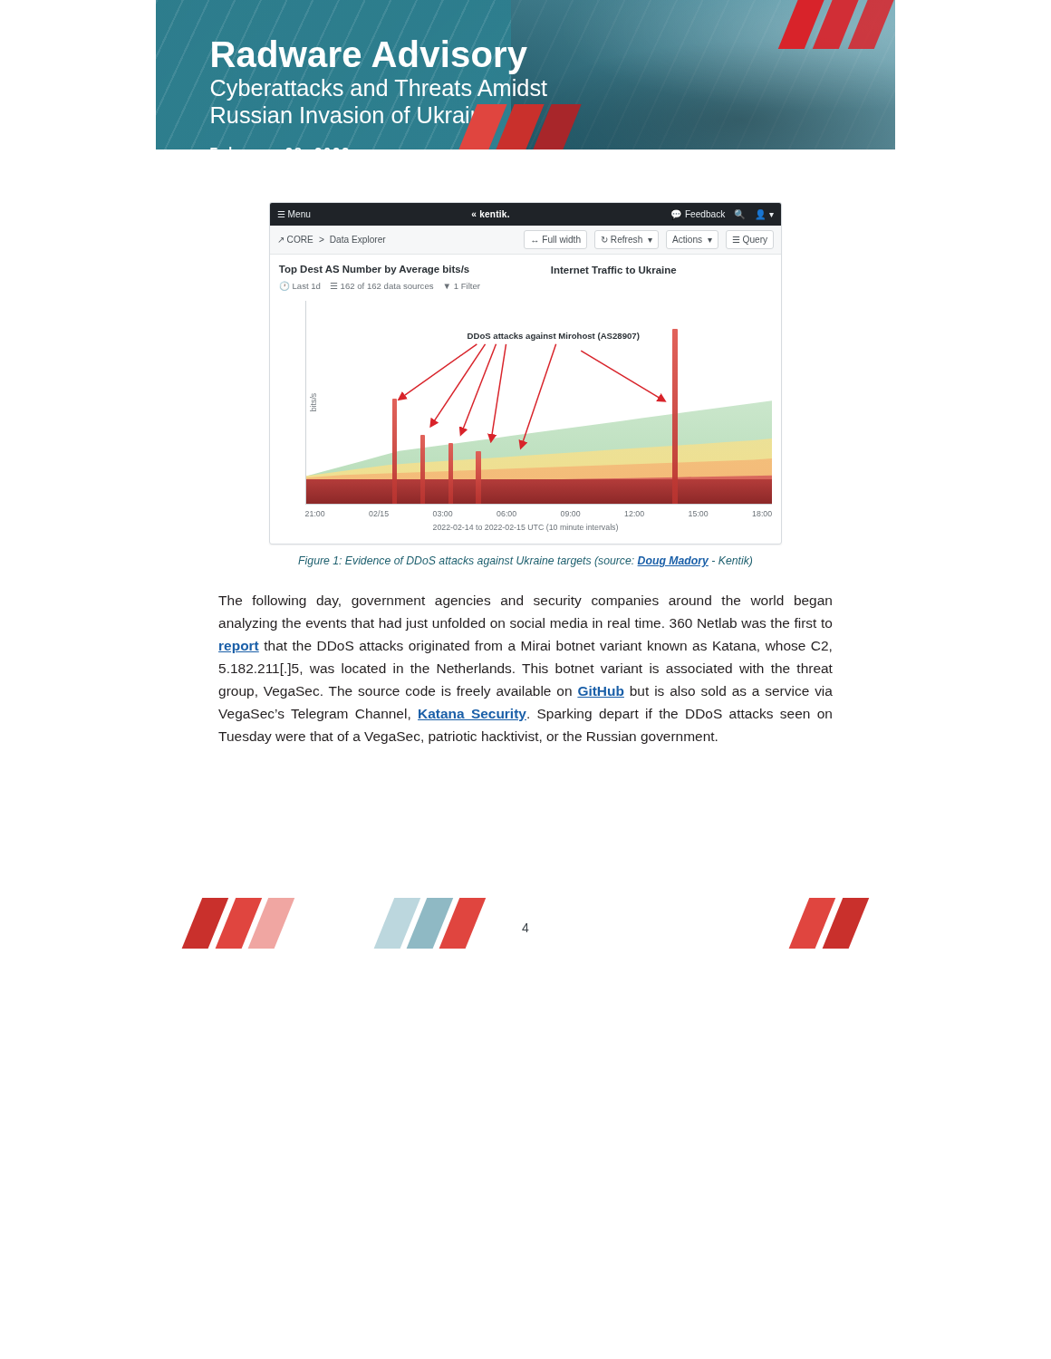Radware Advisory
Cyberattacks and Threats Amidst
Russian Invasion of Ukraine
February 28, 2022
☰ Menu
« kentik.
💬 Feedback 🔍 👤 ▾
↗ CORE > Data Explorer
↔ Full width ↻ Refresh ▾ Actions ▾ ☰ Query
Top Dest AS Number by Average bits/s
🕐 Last 1d ☰ 162 of 162 data sources ▼ 1 Filter
Internet Traffic to Ukraine
bits/s
DDoS attacks against Mirohost (AS28907)
21:00 02/15 03:00 06:00 09:00 12:00 15:00 18:00
2022-02-14 to 2022-02-15 UTC (10 minute intervals)
Figure 1: Evidence of DDoS attacks against Ukraine targets (source: Doug Madory - Kentik)
The following day, government agencies and security companies around the world began analyzing the events that had just unfolded on social media in real time. 360 Netlab was the first to report that the DDoS attacks originated from a Mirai botnet variant known as Katana, whose C2, 5.182.211[.]5, was located in the Netherlands. This botnet variant is associated with the threat group, VegaSec. The source code is freely available on GitHub but is also sold as a service via VegaSec’s Telegram Channel, Katana Security. Sparking depart if the DDoS attacks seen on Tuesday were that of a VegaSec, patriotic hacktivist, or the Russian government.
4